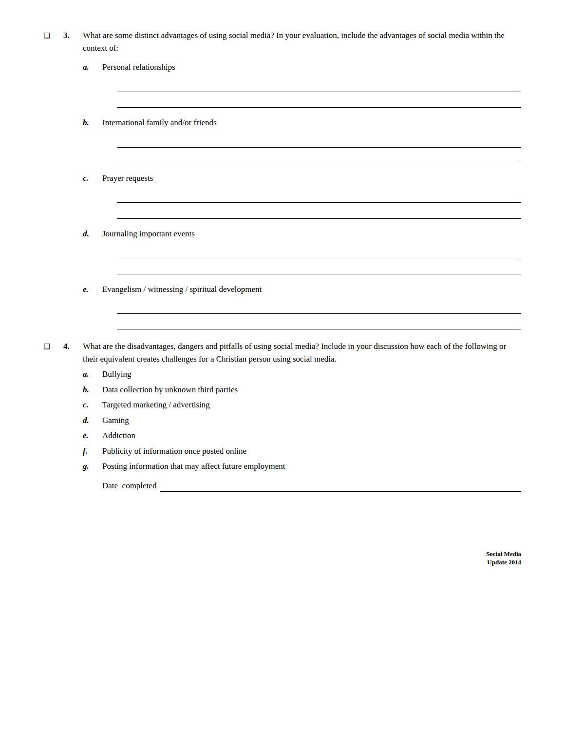❑
3.
What are some distinct advantages of using social media? In your evaluation, include the advantages of social media within the context of:
a.
Personal relationships
b.
International family and/or friends
c.
Prayer requests
d.
Journaling important events
e.
Evangelism / witnessing / spiritual development
❑
4.
What are the disadvantages, dangers and pitfalls of using social media? Include in your discussion how each of the following or their equivalent creates challenges for a Christian person using social media.
a.
Bullying
b.
Data collection by unknown third parties
c.
Targeted marketing / advertising
d.
Gaming
e.
Addiction
f.
Publicity of information once posted online
g.
Posting information that may affect future employment
Date completed
Social Media
Update 2014